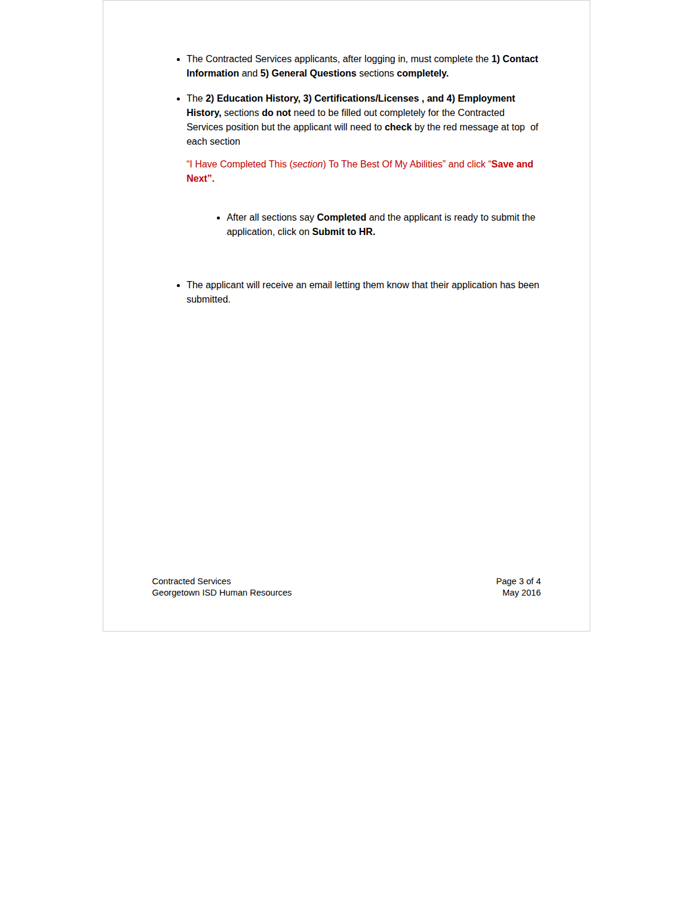The Contracted Services applicants, after logging in, must complete the 1) Contact Information and 5) General Questions sections completely.
The 2) Education History, 3) Certifications/Licenses , and 4) Employment History, sections do not need to be filled out completely for the Contracted Services position but the applicant will need to check by the red message at top of each section
“I Have Completed This (section) To The Best Of My Abilities” and click “Save and Next”.
After all sections say Completed and the applicant is ready to submit the application, click on Submit to HR.
The applicant will receive an email letting them know that their application has been submitted.
Contracted Services
Georgetown ISD Human Resources
Page 3 of 4
May 2016